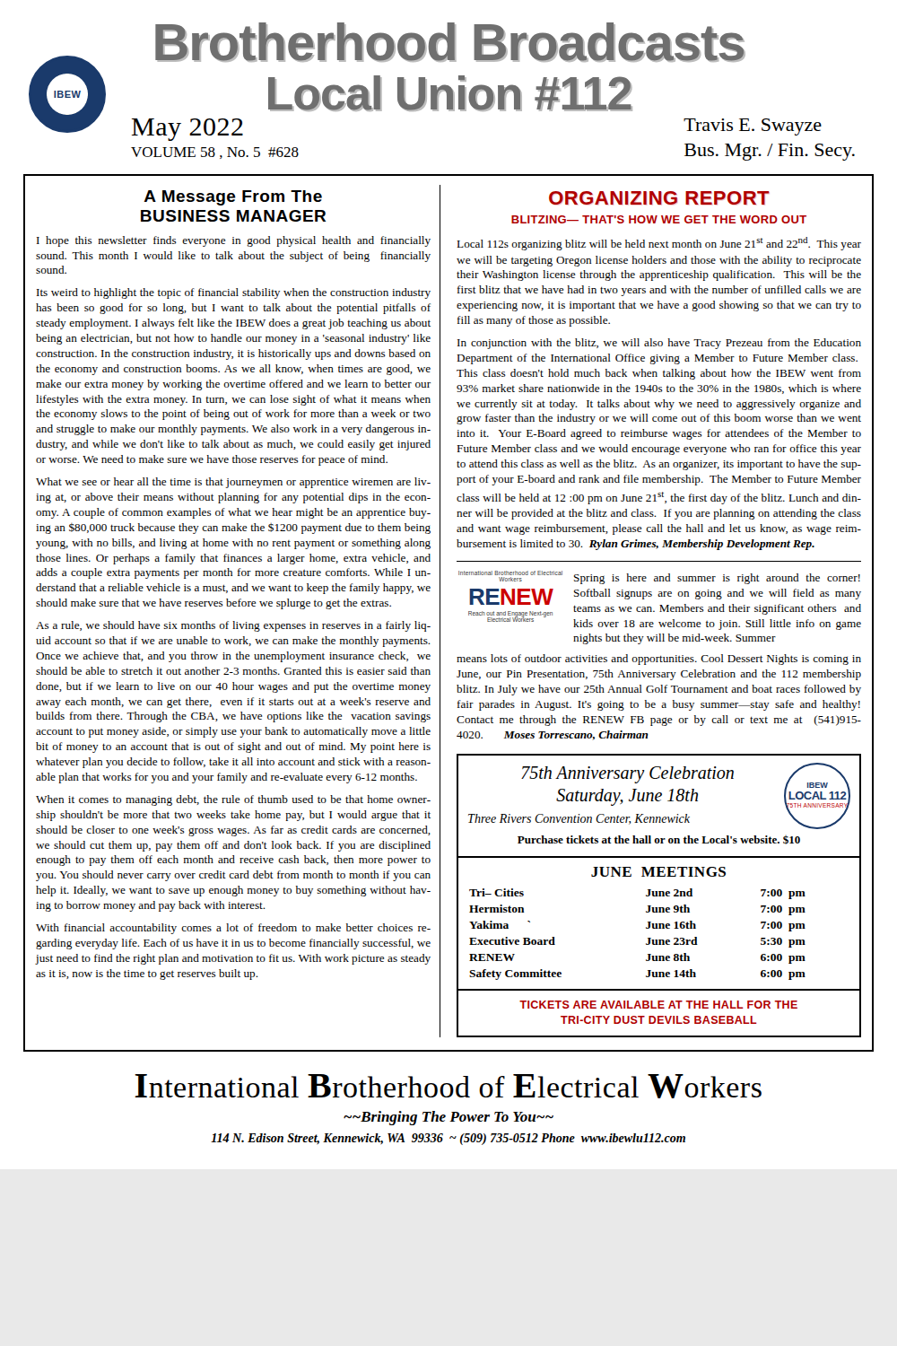Brotherhood Broadcasts
Local Union #112
May 2022
VOLUME 58 , No. 5 #628
Travis E. Swayze
Bus. Mgr. / Fin. Secy.
A Message From The
BUSINESS MANAGER
I hope this newsletter finds everyone in good physical health and financially sound. This month I would like to talk about the subject of being financially sound.
Its weird to highlight the topic of financial stability when the construction industry has been so good for so long, but I want to talk about the potential pitfalls of steady employment. I always felt like the IBEW does a great job teaching us about being an electrician, but not how to handle our money in a 'seasonal industry' like construction. In the construction industry, it is historically ups and downs based on the economy and construction booms. As we all know, when times are good, we make our extra money by working the overtime offered and we learn to better our lifestyles with the extra money. In turn, we can lose sight of what it means when the economy slows to the point of being out of work for more than a week or two and struggle to make our monthly payments. We also work in a very dangerous industry, and while we don't like to talk about as much, we could easily get injured or worse. We need to make sure we have those reserves for peace of mind.
What we see or hear all the time is that journeymen or apprentice wiremen are living at, or above their means without planning for any potential dips in the economy. A couple of common examples of what we hear might be an apprentice buying an $80,000 truck because they can make the $1200 payment due to them being young, with no bills, and living at home with no rent payment or something along those lines. Or perhaps a family that finances a larger home, extra vehicle, and adds a couple extra payments per month for more creature comforts. While I understand that a reliable vehicle is a must, and we want to keep the family happy, we should make sure that we have reserves before we splurge to get the extras.
As a rule, we should have six months of living expenses in reserves in a fairly liquid account so that if we are unable to work, we can make the monthly payments. Once we achieve that, and you throw in the unemployment insurance check, we should be able to stretch it out another 2-3 months. Granted this is easier said than done, but if we learn to live on our 40 hour wages and put the overtime money away each month, we can get there, even if it starts out at a week's reserve and builds from there. Through the CBA, we have options like the vacation savings account to put money aside, or simply use your bank to automatically move a little bit of money to an account that is out of sight and out of mind. My point here is whatever plan you decide to follow, take it all into account and stick with a reasonable plan that works for you and your family and re-evaluate every 6-12 months.
When it comes to managing debt, the rule of thumb used to be that home ownership shouldn't be more that two weeks take home pay, but I would argue that it should be closer to one week's gross wages. As far as credit cards are concerned, we should cut them up, pay them off and don't look back. If you are disciplined enough to pay them off each month and receive cash back, then more power to you. You should never carry over credit card debt from month to month if you can help it. Ideally, we want to save up enough money to buy something without having to borrow money and pay back with interest.
With financial accountability comes a lot of freedom to make better choices regarding everyday life. Each of us have it in us to become financially successful, we just need to find the right plan and motivation to fit us. With work picture as steady as it is, now is the time to get reserves built up.
ORGANIZING REPORT
BLITZING— THAT'S HOW WE GET THE WORD OUT
Local 112s organizing blitz will be held next month on June 21st and 22nd. This year we will be targeting Oregon license holders and those with the ability to reciprocate their Washington license through the apprenticeship qualification. This will be the first blitz that we have had in two years and with the number of unfilled calls we are experiencing now, it is important that we have a good showing so that we can try to fill as many of those as possible.
In conjunction with the blitz, we will also have Tracy Prezeau from the Education Department of the International Office giving a Member to Future Member class. This class doesn't hold much back when talking about how the IBEW went from 93% market share nationwide in the 1940s to the 30% in the 1980s, which is where we currently sit at today. It talks about why we need to aggressively organize and grow faster than the industry or we will come out of this boom worse than we went into it. Your E-Board agreed to reimburse wages for attendees of the Member to Future Member class and we would encourage everyone who ran for office this year to attend this class as well as the blitz. As an organizer, its important to have the support of your E-board and rank and file membership. The Member to Future Member class will be held at 12 :00 pm on June 21st, the first day of the blitz. Lunch and dinner will be provided at the blitz and class. If you are planning on attending the class and want wage reimbursement, please call the hall and let us know, as wage reimbursement is limited to 30. Rylan Grimes, Membership Development Rep.
International Brotherhood of Electrical Workers RENEW Reach out and Engage Next-gen Electrical Workers
Spring is here and summer is right around the corner! Softball signups are on going and we will field as many teams as we can. Members and their significant others and kids over 18 are welcome to join. Still little info on game nights but they will be mid-week. Summer
means lots of outdoor activities and opportunities. Cool Dessert Nights is coming in June, our Pin Presentation, 75th Anniversary Celebration and the 112 membership blitz. In July we have our 25th Annual Golf Tournament and boat races followed by fair parades in August. It's going to be a busy summer—stay safe and healthy! Contact me through the RENEW FB page or by call or text me at (541)915-4020. Moses Torrescano, Chairman
IBEW LOCAL 112 75TH ANNIVERSARY
75th Anniversary Celebration
Saturday, June 18th
Three Rivers Convention Center, Kennewick
Purchase tickets at the hall or on the Local's website. $10
JUNE MEETINGS
| Tri– Cities | June 2nd | 7:00 pm |
| Hermiston | June 9th | 7:00 pm |
| Yakima ` | June 16th | 7:00 pm |
| Executive Board | June 23rd | 5:30 pm |
| RENEW | June 8th | 6:00 pm |
| Safety Committee | June 14th | 6:00 pm |
TICKETS ARE AVAILABLE AT THE HALL FOR THE
TRI-CITY DUST DEVILS BASEBALL
International Brotherhood of Electrical Workers
~~Bringing The Power To You~~
114 N. Edison Street, Kennewick, WA 99336 ~ (509) 735-0512 Phone www.ibewlu112.com